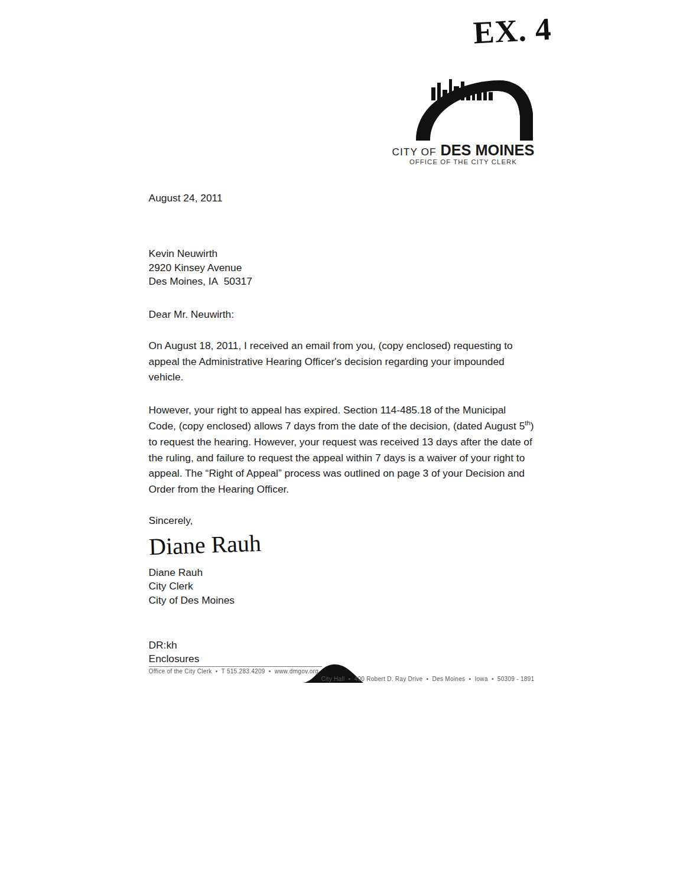EX. 4
CITY OF DES MOINES
OFFICE OF THE CITY CLERK
August 24, 2011
Kevin Neuwirth
2920 Kinsey Avenue
Des Moines, IA 50317
Dear Mr. Neuwirth:
On August 18, 2011, I received an email from you, (copy enclosed) requesting to appeal the Administrative Hearing Officer's decision regarding your impounded vehicle.
However, your right to appeal has expired. Section 114-485.18 of the Municipal Code, (copy enclosed) allows 7 days from the date of the decision, (dated August 5th) to request the hearing. However, your request was received 13 days after the date of the ruling, and failure to request the appeal within 7 days is a waiver of your right to appeal. The “Right of Appeal” process was outlined on page 3 of your Decision and Order from the Hearing Officer.
Sincerely,
Diane Rauh
Diane Rauh
City Clerk
City of Des Moines
DR:kh
Enclosures
Office of the City Clerk • T 515.283.4209 • www.dmgov.org
City Hall • 400 Robert D. Ray Drive • Des Moines • Iowa • 50309 - 1891